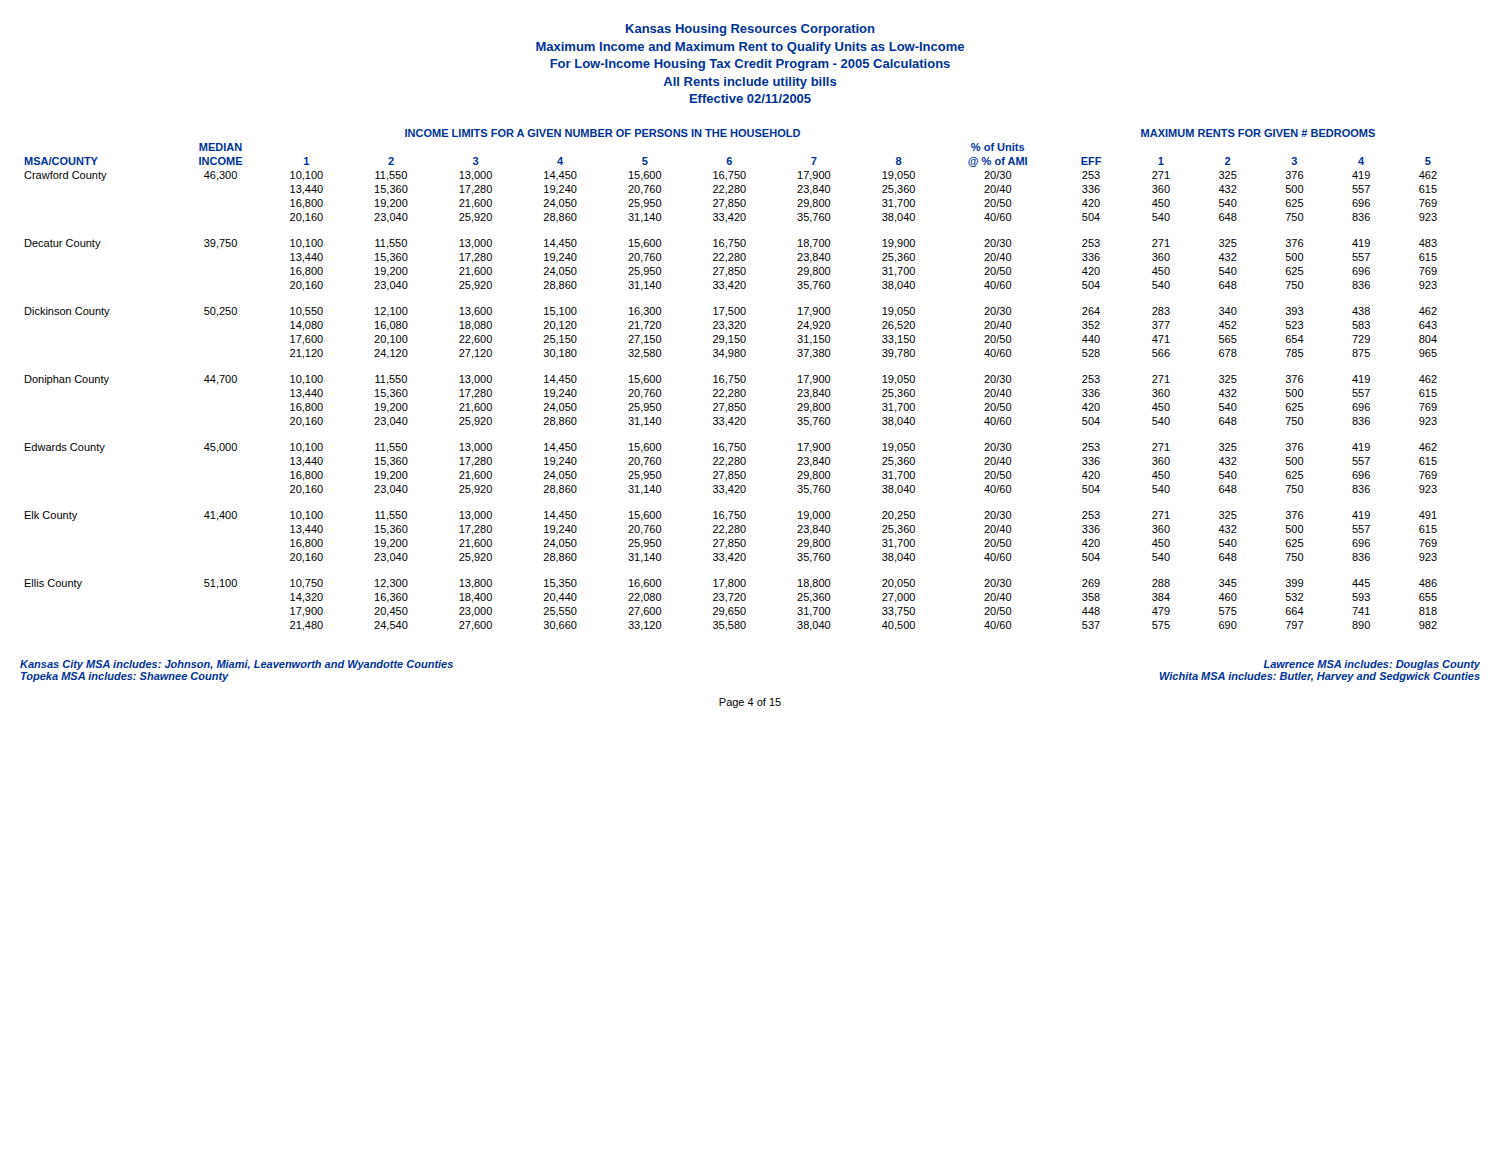Kansas Housing Resources Corporation
Maximum Income and Maximum Rent to Qualify Units as Low-Income
For Low-Income Housing Tax Credit Program - 2005 Calculations
All Rents include utility bills
Effective 02/11/2005
| | MEDIAN | INCOME LIMITS FOR A GIVEN NUMBER OF PERSONS IN THE HOUSEHOLD | % of Units | MAXIMUM RENTS FOR GIVEN # BEDROOMS |
| --- | --- | --- | --- | --- |
| MSA/COUNTY | INCOME | 1 | 2 | 3 | 4 | 5 | 6 | 7 | 8 | @ % of AMI | EFF | 1 | 2 | 3 | 4 | 5 |
| Crawford County | 46,300 | 10,100 | 11,550 | 13,000 | 14,450 | 15,600 | 16,750 | 17,900 | 19,050 | 20/30 | 253 | 271 | 325 | 376 | 419 | 462 |
| | | 13,440 | 15,360 | 17,280 | 19,240 | 20,760 | 22,280 | 23,840 | 25,360 | 20/40 | 336 | 360 | 432 | 500 | 557 | 615 |
| | | 16,800 | 19,200 | 21,600 | 24,050 | 25,950 | 27,850 | 29,800 | 31,700 | 20/50 | 420 | 450 | 540 | 625 | 696 | 769 |
| | | 20,160 | 23,040 | 25,920 | 28,860 | 31,140 | 33,420 | 35,760 | 38,040 | 40/60 | 504 | 540 | 648 | 750 | 836 | 923 |
| Decatur County | 39,750 | 10,100 | 11,550 | 13,000 | 14,450 | 15,600 | 16,750 | 18,700 | 19,900 | 20/30 | 253 | 271 | 325 | 376 | 419 | 483 |
| | | 13,440 | 15,360 | 17,280 | 19,240 | 20,760 | 22,280 | 23,840 | 25,360 | 20/40 | 336 | 360 | 432 | 500 | 557 | 615 |
| | | 16,800 | 19,200 | 21,600 | 24,050 | 25,950 | 27,850 | 29,800 | 31,700 | 20/50 | 420 | 450 | 540 | 625 | 696 | 769 |
| | | 20,160 | 23,040 | 25,920 | 28,860 | 31,140 | 33,420 | 35,760 | 38,040 | 40/60 | 504 | 540 | 648 | 750 | 836 | 923 |
| Dickinson County | 50,250 | 10,550 | 12,100 | 13,600 | 15,100 | 16,300 | 17,500 | 17,900 | 19,050 | 20/30 | 264 | 283 | 340 | 393 | 438 | 462 |
| | | 14,080 | 16,080 | 18,080 | 20,120 | 21,720 | 23,320 | 24,920 | 26,520 | 20/40 | 352 | 377 | 452 | 523 | 583 | 643 |
| | | 17,600 | 20,100 | 22,600 | 25,150 | 27,150 | 29,150 | 31,150 | 33,150 | 20/50 | 440 | 471 | 565 | 654 | 729 | 804 |
| | | 21,120 | 24,120 | 27,120 | 30,180 | 32,580 | 34,980 | 37,380 | 39,780 | 40/60 | 528 | 566 | 678 | 785 | 875 | 965 |
| Doniphan County | 44,700 | 10,100 | 11,550 | 13,000 | 14,450 | 15,600 | 16,750 | 17,900 | 19,050 | 20/30 | 253 | 271 | 325 | 376 | 419 | 462 |
| | | 13,440 | 15,360 | 17,280 | 19,240 | 20,760 | 22,280 | 23,840 | 25,360 | 20/40 | 336 | 360 | 432 | 500 | 557 | 615 |
| | | 16,800 | 19,200 | 21,600 | 24,050 | 25,950 | 27,850 | 29,800 | 31,700 | 20/50 | 420 | 450 | 540 | 625 | 696 | 769 |
| | | 20,160 | 23,040 | 25,920 | 28,860 | 31,140 | 33,420 | 35,760 | 38,040 | 40/60 | 504 | 540 | 648 | 750 | 836 | 923 |
| Edwards County | 45,000 | 10,100 | 11,550 | 13,000 | 14,450 | 15,600 | 16,750 | 17,900 | 19,050 | 20/30 | 253 | 271 | 325 | 376 | 419 | 462 |
| | | 13,440 | 15,360 | 17,280 | 19,240 | 20,760 | 22,280 | 23,840 | 25,360 | 20/40 | 336 | 360 | 432 | 500 | 557 | 615 |
| | | 16,800 | 19,200 | 21,600 | 24,050 | 25,950 | 27,850 | 29,800 | 31,700 | 20/50 | 420 | 450 | 540 | 625 | 696 | 769 |
| | | 20,160 | 23,040 | 25,920 | 28,860 | 31,140 | 33,420 | 35,760 | 38,040 | 40/60 | 504 | 540 | 648 | 750 | 836 | 923 |
| Elk County | 41,400 | 10,100 | 11,550 | 13,000 | 14,450 | 15,600 | 16,750 | 19,000 | 20,250 | 20/30 | 253 | 271 | 325 | 376 | 419 | 491 |
| | | 13,440 | 15,360 | 17,280 | 19,240 | 20,760 | 22,280 | 23,840 | 25,360 | 20/40 | 336 | 360 | 432 | 500 | 557 | 615 |
| | | 16,800 | 19,200 | 21,600 | 24,050 | 25,950 | 27,850 | 29,800 | 31,700 | 20/50 | 420 | 450 | 540 | 625 | 696 | 769 |
| | | 20,160 | 23,040 | 25,920 | 28,860 | 31,140 | 33,420 | 35,760 | 38,040 | 40/60 | 504 | 540 | 648 | 750 | 836 | 923 |
| Ellis County | 51,100 | 10,750 | 12,300 | 13,800 | 15,350 | 16,600 | 17,800 | 18,800 | 20,050 | 20/30 | 269 | 288 | 345 | 399 | 445 | 486 |
| | | 14,320 | 16,360 | 18,400 | 20,440 | 22,080 | 23,720 | 25,360 | 27,000 | 20/40 | 358 | 384 | 460 | 532 | 593 | 655 |
| | | 17,900 | 20,450 | 23,000 | 25,550 | 27,600 | 29,650 | 31,700 | 33,750 | 20/50 | 448 | 479 | 575 | 664 | 741 | 818 |
| | | 21,480 | 24,540 | 27,600 | 30,660 | 33,120 | 35,580 | 38,040 | 40,500 | 40/60 | 537 | 575 | 690 | 797 | 890 | 982 |
Kansas City MSA includes: Johnson, Miami, Leavenworth and Wyandotte Counties
Topeka MSA includes: Shawnee County
Lawrence MSA includes: Douglas County
Wichita MSA includes: Butler, Harvey and Sedgwick Counties
Page 4 of 15